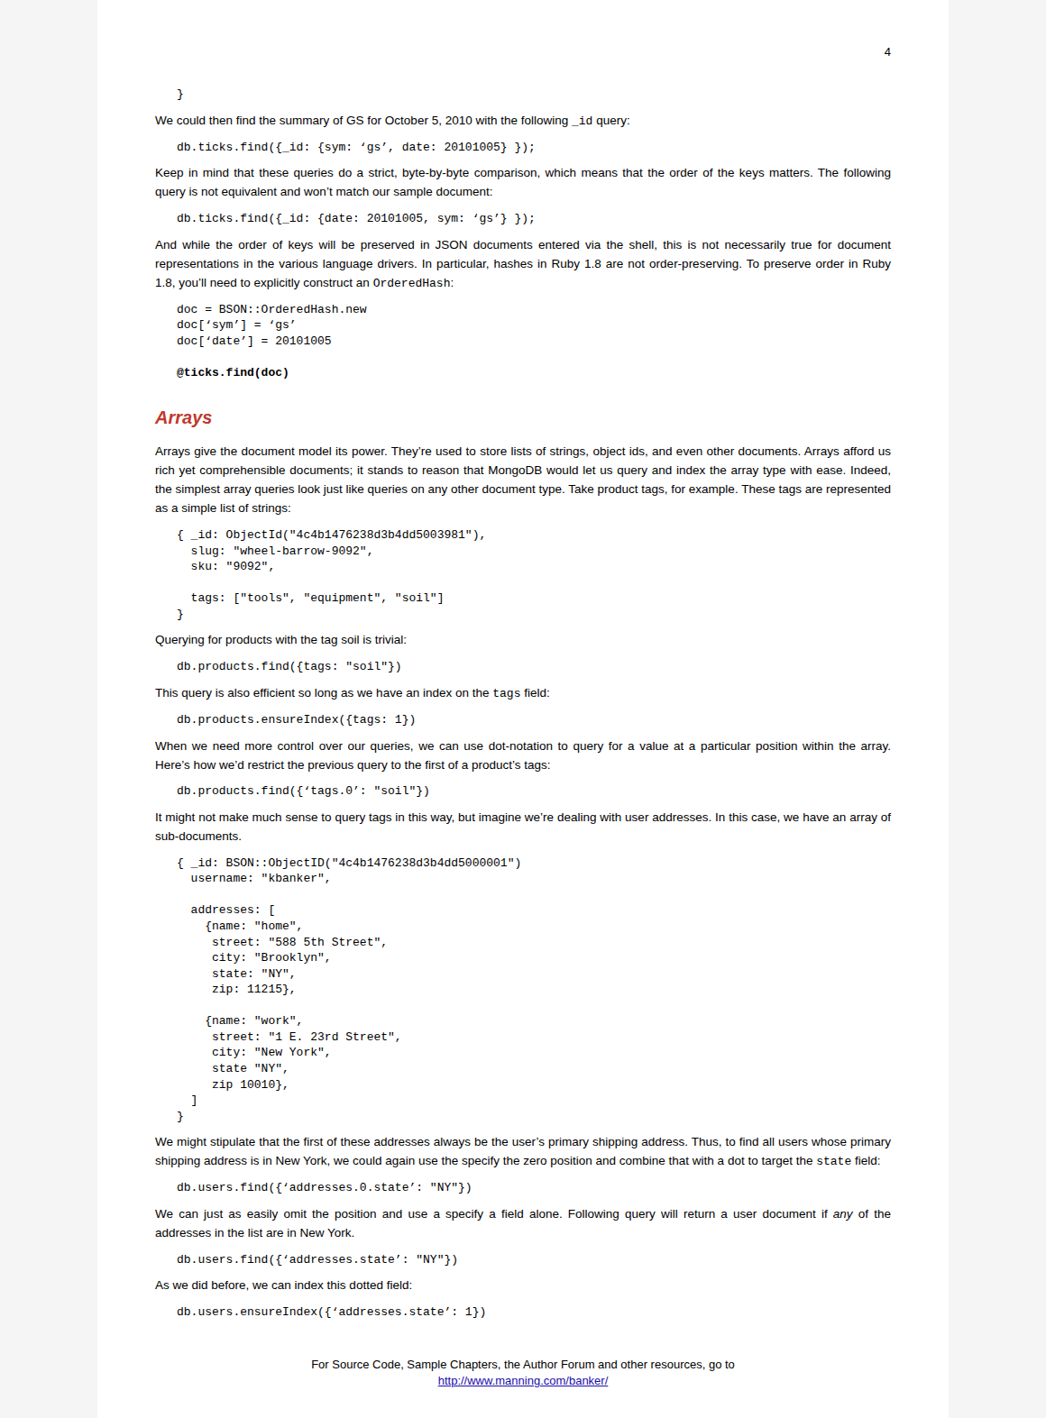4
}
We could then find the summary of GS for October 5, 2010 with the following _id query:
db.ticks.find({_id: {sym: ‘gs’, date: 20101005} });
Keep in mind that these queries do a strict, byte-by-byte comparison, which means that the order of the keys matters. The following query is not equivalent and won’t match our sample document:
db.ticks.find({_id: {date: 20101005, sym: ‘gs’} });
And while the order of keys will be preserved in JSON documents entered via the shell, this is not necessarily true for document representations in the various language drivers. In particular, hashes in Ruby 1.8 are not order-preserving. To preserve order in Ruby 1.8, you’ll need to explicitly construct an OrderedHash:
doc = BSON::OrderedHash.new
doc[‘sym’] = ‘gs’
doc[‘date’] = 20101005

@ticks.find(doc)
Arrays
Arrays give the document model its power. They’re used to store lists of strings, object ids, and even other documents. Arrays afford us rich yet comprehensible documents; it stands to reason that MongoDB would let us query and index the array type with ease. Indeed, the simplest array queries look just like queries on any other document type. Take product tags, for example. These tags are represented as a simple list of strings:
{ _id: ObjectId("4c4b1476238d3b4dd5003981"),
  slug: "wheel-barrow-9092",
  sku: "9092",

  tags: ["tools", "equipment", "soil"]
}
Querying for products with the tag soil is trivial:
db.products.find({tags: "soil"})
This query is also efficient so long as we have an index on the tags field:
db.products.ensureIndex({tags: 1})
When we need more control over our queries, we can use dot-notation to query for a value at a particular position within the array. Here’s how we’d restrict the previous query to the first of a product’s tags:
db.products.find({‘tags.0’: "soil"})
It might not make much sense to query tags in this way, but imagine we’re dealing with user addresses. In this case, we have an array of sub-documents.
{ _id: BSON::ObjectID("4c4b1476238d3b4dd5000001")
  username: "kbanker",

  addresses: [
    {name: "home",
     street: "588 5th Street",
     city: "Brooklyn",
     state: "NY",
     zip: 11215},

    {name: "work",
     street: "1 E. 23rd Street",
     city: "New York",
     state "NY",
     zip 10010},
  ]
}
We might stipulate that the first of these addresses always be the user’s primary shipping address. Thus, to find all users whose primary shipping address is in New York, we could again use the specify the zero position and combine that with a dot to target the state field:
db.users.find({‘addresses.0.state’: "NY"})
We can just as easily omit the position and use a specify a field alone. Following query will return a user document if any of the addresses in the list are in New York.
db.users.find({‘addresses.state’: "NY"})
As we did before, we can index this dotted field:
db.users.ensureIndex({‘addresses.state’: 1})
For Source Code, Sample Chapters, the Author Forum and other resources, go to
http://www.manning.com/banker/